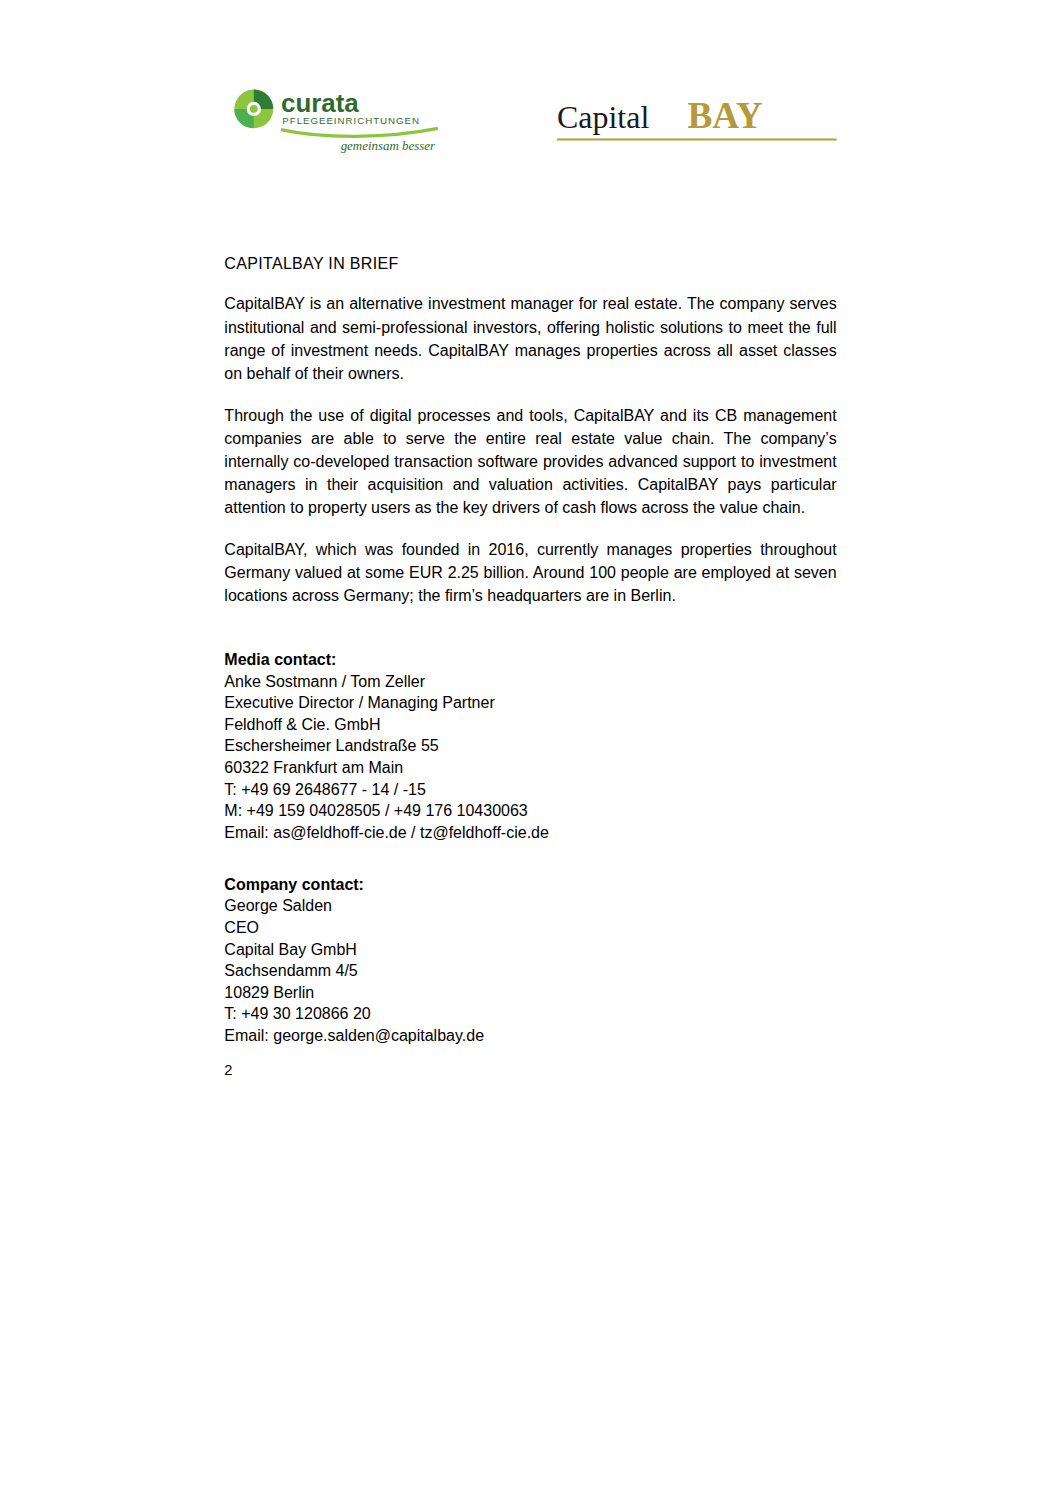curata PFLEGEEINRICHTUNGEN gemeinsam besser
Capital BAY
CAPITALBAY IN BRIEF
CapitalBAY is an alternative investment manager for real estate. The company serves institutional and semi-professional investors, offering holistic solutions to meet the full range of investment needs. CapitalBAY manages properties across all asset classes on behalf of their owners.
Through the use of digital processes and tools, CapitalBAY and its CB management companies are able to serve the entire real estate value chain. The company’s internally co-developed transaction software provides advanced support to investment managers in their acquisition and valuation activities. CapitalBAY pays particular attention to property users as the key drivers of cash flows across the value chain.
CapitalBAY, which was founded in 2016, currently manages properties throughout Germany valued at some EUR 2.25 billion. Around 100 people are employed at seven locations across Germany; the firm’s headquarters are in Berlin.
Media contact:
Anke Sostmann / Tom Zeller
Executive Director / Managing Partner
Feldhoff & Cie. GmbH
Eschersheimer Landstraße 55
60322 Frankfurt am Main
T: +49 69 2648677 - 14 / -15
M: +49 159 04028505 / +49 176 10430063
Email: as@feldhoff-cie.de / tz@feldhoff-cie.de
Company contact:
George Salden
CEO
Capital Bay GmbH
Sachsendamm 4/5
10829 Berlin
T: +49 30 120866 20
Email: george.salden@capitalbay.de
2